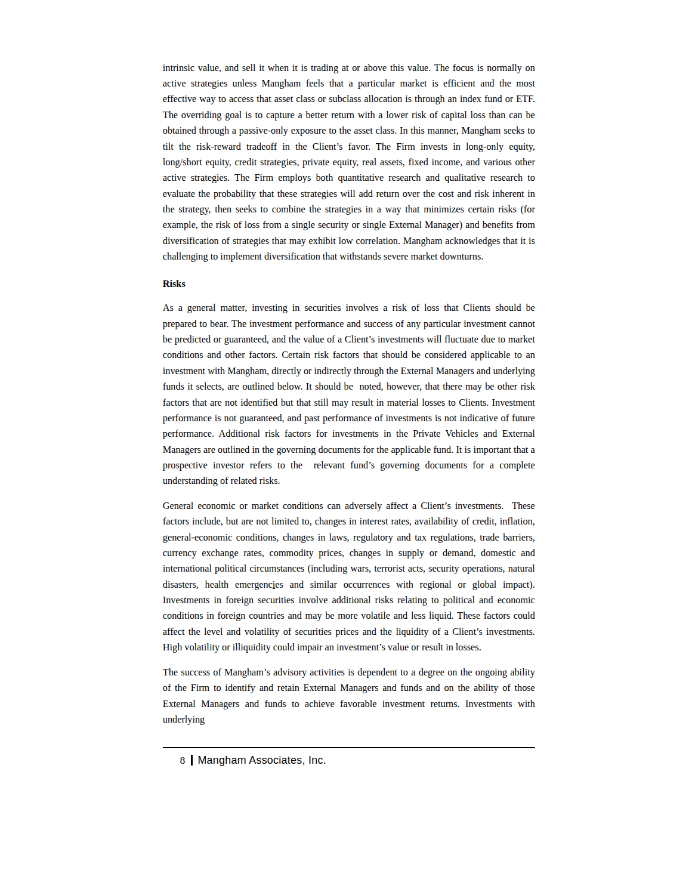intrinsic value, and sell it when it is trading at or above this value. The focus is normally on active strategies unless Mangham feels that a particular market is efficient and the most effective way to access that asset class or subclass allocation is through an index fund or ETF. The overriding goal is to capture a better return with a lower risk of capital loss than can be obtained through a passive-only exposure to the asset class. In this manner, Mangham seeks to tilt the risk-reward tradeoff in the Client’s favor. The Firm invests in long-only equity, long/short equity, credit strategies, private equity, real assets, fixed income, and various other active strategies. The Firm employs both quantitative research and qualitative research to evaluate the probability that these strategies will add return over the cost and risk inherent in the strategy, then seeks to combine the strategies in a way that minimizes certain risks (for example, the risk of loss from a single security or single External Manager) and benefits from diversification of strategies that may exhibit low correlation. Mangham acknowledges that it is challenging to implement diversification that withstands severe market downturns.
Risks
As a general matter, investing in securities involves a risk of loss that Clients should be prepared to bear. The investment performance and success of any particular investment cannot be predicted or guaranteed, and the value of a Client’s investments will fluctuate due to market conditions and other factors. Certain risk factors that should be considered applicable to an investment with Mangham, directly or indirectly through the External Managers and underlying funds it selects, are outlined below. It should be noted, however, that there may be other risk factors that are not identified but that still may result in material losses to Clients. Investment performance is not guaranteed, and past performance of investments is not indicative of future performance. Additional risk factors for investments in the Private Vehicles and External Managers are outlined in the governing documents for the applicable fund. It is important that a prospective investor refers to the relevant fund’s governing documents for a complete understanding of related risks.
General economic or market conditions can adversely affect a Client’s investments. These factors include, but are not limited to, changes in interest rates, availability of credit, inflation, general-economic conditions, changes in laws, regulatory and tax regulations, trade barriers, currency exchange rates, commodity prices, changes in supply or demand, domestic and international political circumstances (including wars, terrorist acts, security operations, natural disasters, health emergencies and similar occurrences with regional or global impact). Investments in foreign securities involve additional risks relating to political and economic conditions in foreign countries and may be more volatile and less liquid. These factors could affect the level and volatility of securities prices and the liquidity of a Client’s investments. High volatility or illiquidity could impair an investment’s value or result in losses.
The success of Mangham’s advisory activities is dependent to a degree on the ongoing ability of the Firm to identify and retain External Managers and funds and on the ability of those External Managers and funds to achieve favorable investment returns. Investments with underlying
8 Mangham Associates, Inc.